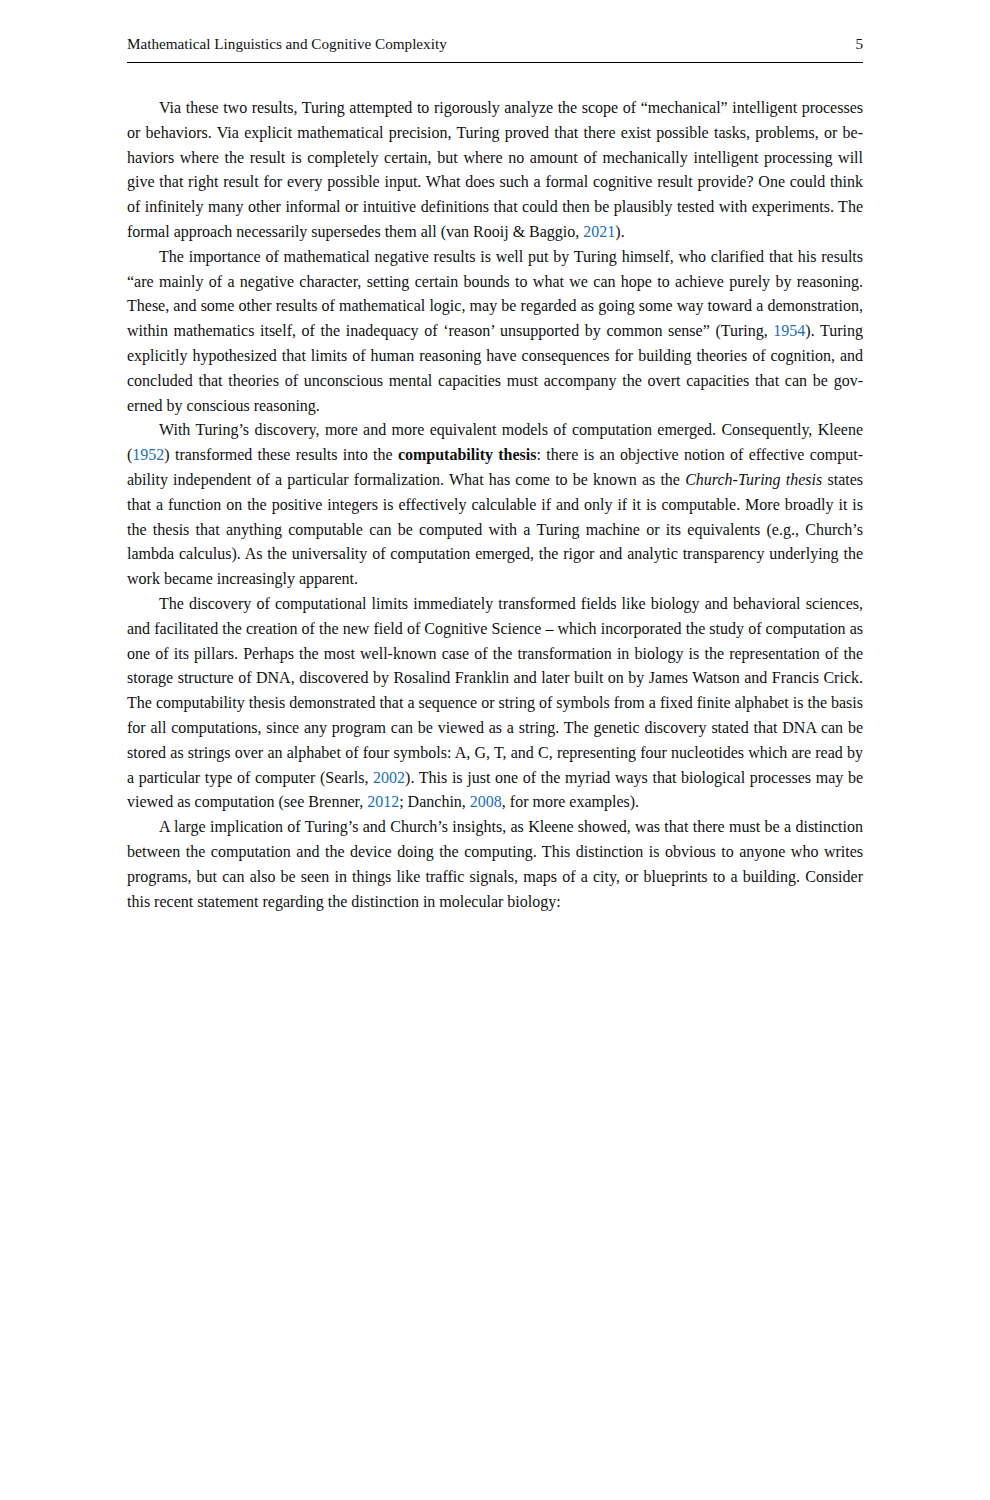Mathematical Linguistics and Cognitive Complexity 5
Via these two results, Turing attempted to rigorously analyze the scope of “mechanical” intelligent processes or behaviors. Via explicit mathematical precision, Turing proved that there exist possible tasks, problems, or behaviors where the result is completely certain, but where no amount of mechanically intelligent processing will give that right result for every possible input. What does such a formal cognitive result provide? One could think of infinitely many other informal or intuitive definitions that could then be plausibly tested with experiments. The formal approach necessarily supersedes them all (van Rooij & Baggio, 2021).
The importance of mathematical negative results is well put by Turing himself, who clarified that his results “are mainly of a negative character, setting certain bounds to what we can hope to achieve purely by reasoning. These, and some other results of mathematical logic, may be regarded as going some way toward a demonstration, within mathematics itself, of the inadequacy of ‘reason’ unsupported by common sense” (Turing, 1954). Turing explicitly hypothesized that limits of human reasoning have consequences for building theories of cognition, and concluded that theories of unconscious mental capacities must accompany the overt capacities that can be governed by conscious reasoning.
With Turing’s discovery, more and more equivalent models of computation emerged. Consequently, Kleene (1952) transformed these results into the computability thesis: there is an objective notion of effective computability independent of a particular formalization. What has come to be known as the Church-Turing thesis states that a function on the positive integers is effectively calculable if and only if it is computable. More broadly it is the thesis that anything computable can be computed with a Turing machine or its equivalents (e.g., Church’s lambda calculus). As the universality of computation emerged, the rigor and analytic transparency underlying the work became increasingly apparent.
The discovery of computational limits immediately transformed fields like biology and behavioral sciences, and facilitated the creation of the new field of Cognitive Science – which incorporated the study of computation as one of its pillars. Perhaps the most well-known case of the transformation in biology is the representation of the storage structure of DNA, discovered by Rosalind Franklin and later built on by James Watson and Francis Crick. The computability thesis demonstrated that a sequence or string of symbols from a fixed finite alphabet is the basis for all computations, since any program can be viewed as a string. The genetic discovery stated that DNA can be stored as strings over an alphabet of four symbols: A, G, T, and C, representing four nucleotides which are read by a particular type of computer (Searls, 2002). This is just one of the myriad ways that biological processes may be viewed as computation (see Brenner, 2012; Danchin, 2008, for more examples).
A large implication of Turing’s and Church’s insights, as Kleene showed, was that there must be a distinction between the computation and the device doing the computing. This distinction is obvious to anyone who writes programs, but can also be seen in things like traffic signals, maps of a city, or blueprints to a building. Consider this recent statement regarding the distinction in molecular biology: